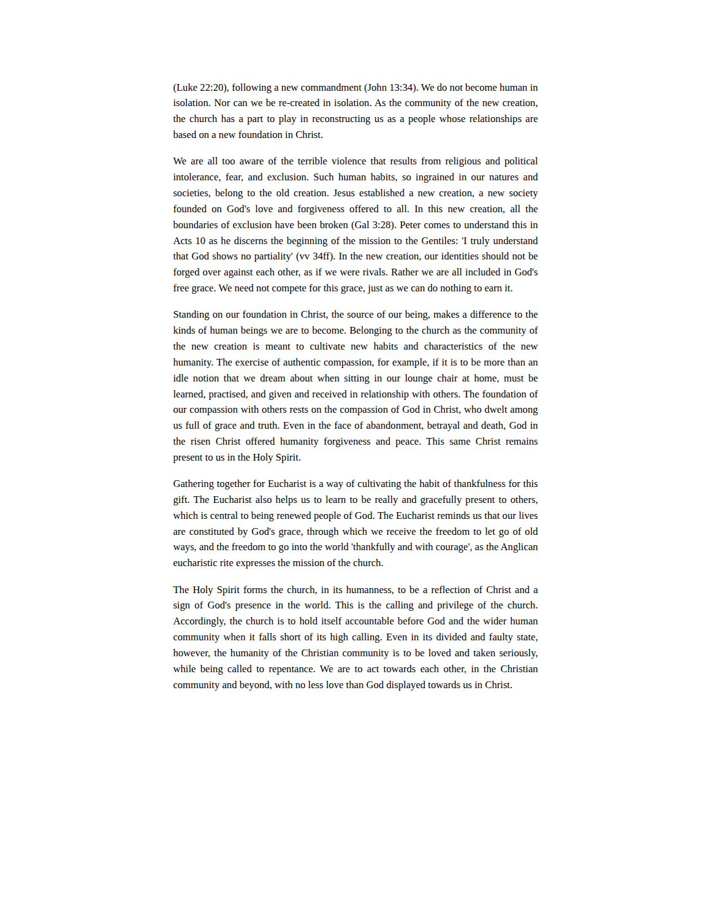(Luke 22:20), following a new commandment (John 13:34). We do not become human in isolation. Nor can we be re-created in isolation. As the community of the new creation, the church has a part to play in reconstructing us as a people whose relationships are based on a new foundation in Christ.
We are all too aware of the terrible violence that results from religious and political intolerance, fear, and exclusion. Such human habits, so ingrained in our natures and societies, belong to the old creation. Jesus established a new creation, a new society founded on God's love and forgiveness offered to all. In this new creation, all the boundaries of exclusion have been broken (Gal 3:28). Peter comes to understand this in Acts 10 as he discerns the beginning of the mission to the Gentiles: 'I truly understand that God shows no partiality' (vv 34ff). In the new creation, our identities should not be forged over against each other, as if we were rivals. Rather we are all included in God's free grace. We need not compete for this grace, just as we can do nothing to earn it.
Standing on our foundation in Christ, the source of our being, makes a difference to the kinds of human beings we are to become. Belonging to the church as the community of the new creation is meant to cultivate new habits and characteristics of the new humanity. The exercise of authentic compassion, for example, if it is to be more than an idle notion that we dream about when sitting in our lounge chair at home, must be learned, practised, and given and received in relationship with others. The foundation of our compassion with others rests on the compassion of God in Christ, who dwelt among us full of grace and truth. Even in the face of abandonment, betrayal and death, God in the risen Christ offered humanity forgiveness and peace. This same Christ remains present to us in the Holy Spirit.
Gathering together for Eucharist is a way of cultivating the habit of thankfulness for this gift. The Eucharist also helps us to learn to be really and gracefully present to others, which is central to being renewed people of God. The Eucharist reminds us that our lives are constituted by God's grace, through which we receive the freedom to let go of old ways, and the freedom to go into the world 'thankfully and with courage', as the Anglican eucharistic rite expresses the mission of the church.
The Holy Spirit forms the church, in its humanness, to be a reflection of Christ and a sign of God's presence in the world. This is the calling and privilege of the church. Accordingly, the church is to hold itself accountable before God and the wider human community when it falls short of its high calling. Even in its divided and faulty state, however, the humanity of the Christian community is to be loved and taken seriously, while being called to repentance. We are to act towards each other, in the Christian community and beyond, with no less love than God displayed towards us in Christ.